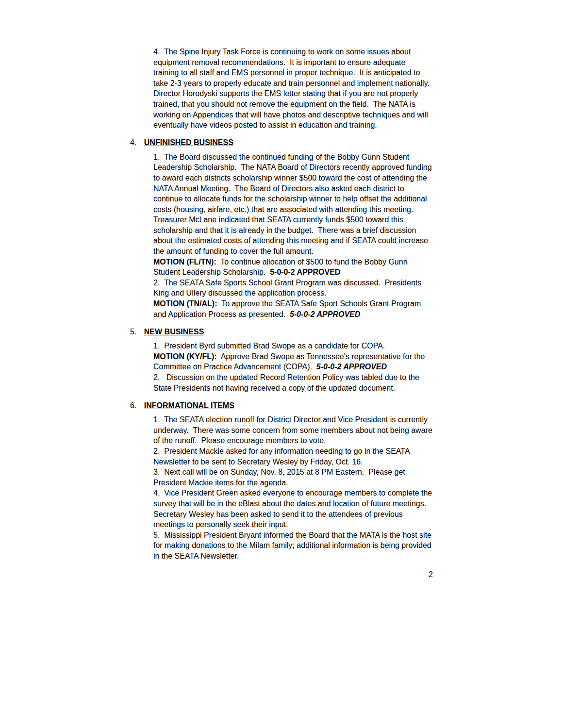4. The Spine Injury Task Force is continuing to work on some issues about equipment removal recommendations. It is important to ensure adequate training to all staff and EMS personnel in proper technique. It is anticipated to take 2-3 years to properly educate and train personnel and implement nationally. Director Horodyski supports the EMS letter stating that if you are not properly trained, that you should not remove the equipment on the field. The NATA is working on Appendices that will have photos and descriptive techniques and will eventually have videos posted to assist in education and training.
4. UNFINISHED BUSINESS
1. The Board discussed the continued funding of the Bobby Gunn Student Leadership Scholarship. The NATA Board of Directors recently approved funding to award each districts scholarship winner $500 toward the cost of attending the NATA Annual Meeting. The Board of Directors also asked each district to continue to allocate funds for the scholarship winner to help offset the additional costs (housing, airfare, etc.) that are associated with attending this meeting. Treasurer McLane indicated that SEATA currently funds $500 toward this scholarship and that it is already in the budget. There was a brief discussion about the estimated costs of attending this meeting and if SEATA could increase the amount of funding to cover the full amount.
MOTION (FL/TN): To continue allocation of $500 to fund the Bobby Gunn Student Leadership Scholarship. 5-0-0-2 APPROVED
2. The SEATA Safe Sports School Grant Program was discussed. Presidents King and Ullery discussed the application process.
MOTION (TN/AL): To approve the SEATA Safe Sport Schools Grant Program and Application Process as presented. 5-0-0-2 APPROVED
5. NEW BUSINESS
1. President Byrd submitted Brad Swope as a candidate for COPA.
MOTION (KY/FL): Approve Brad Swope as Tennessee's representative for the Committee on Practice Advancement (COPA). 5-0-0-2 APPROVED
2. Discussion on the updated Record Retention Policy was tabled due to the State Presidents not having received a copy of the updated document.
6. INFORMATIONAL ITEMS
1. The SEATA election runoff for District Director and Vice President is currently underway. There was some concern from some members about not being aware of the runoff. Please encourage members to vote.
2. President Mackie asked for any information needing to go in the SEATA Newsletter to be sent to Secretary Wesley by Friday, Oct. 16.
3. Next call will be on Sunday, Nov. 8, 2015 at 8 PM Eastern. Please get President Mackie items for the agenda.
4. Vice President Green asked everyone to encourage members to complete the survey that will be in the eBlast about the dates and location of future meetings. Secretary Wesley has been asked to send it to the attendees of previous meetings to personally seek their input.
5. Mississippi President Bryant informed the Board that the MATA is the host site for making donations to the Milam family; additional information is being provided in the SEATA Newsletter.
2